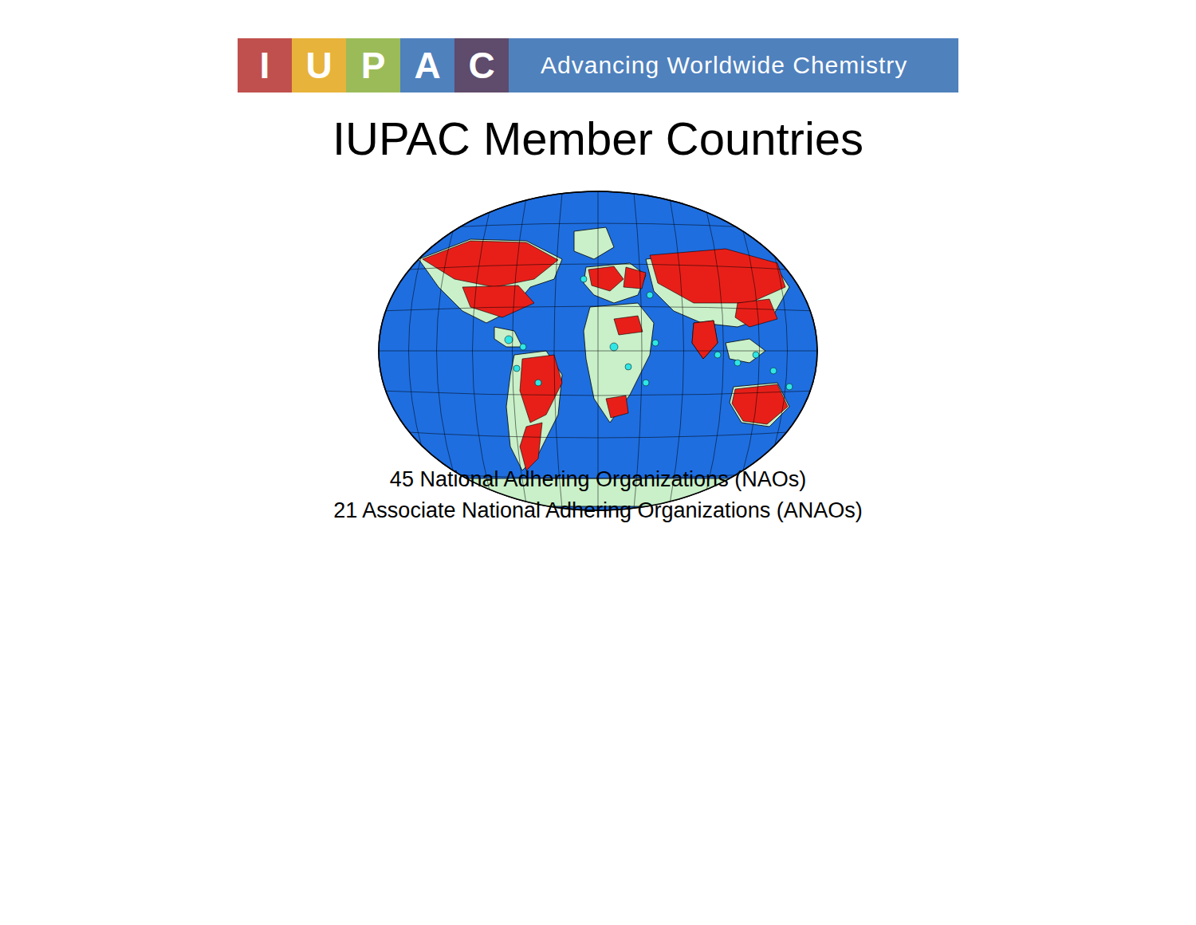I U P A C
Advancing Worldwide Chemistry
IUPAC Member Countries
45 National Adhering Organizations (NAOs)
21 Associate National Adhering Organizations (ANAOs)